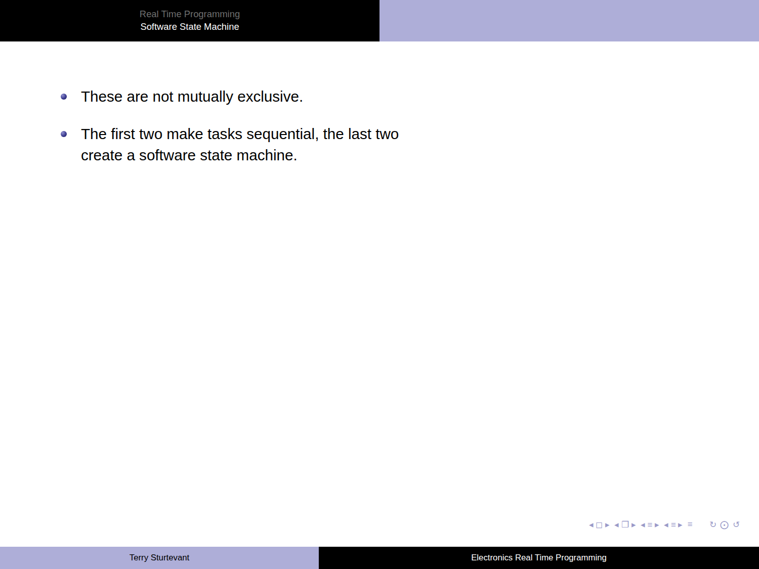Real Time Programming
Software State Machine
These are not mutually exclusive.
The first two make tasks sequential, the last two create a software state machine.
◂ ◻ ▸ ◂ ❐ ▸ ◂ ≡ ▸ ◂ ≡ ▸ ≡ ↻ ⨀ ↺
Terry Sturtevant
Electronics Real Time Programming